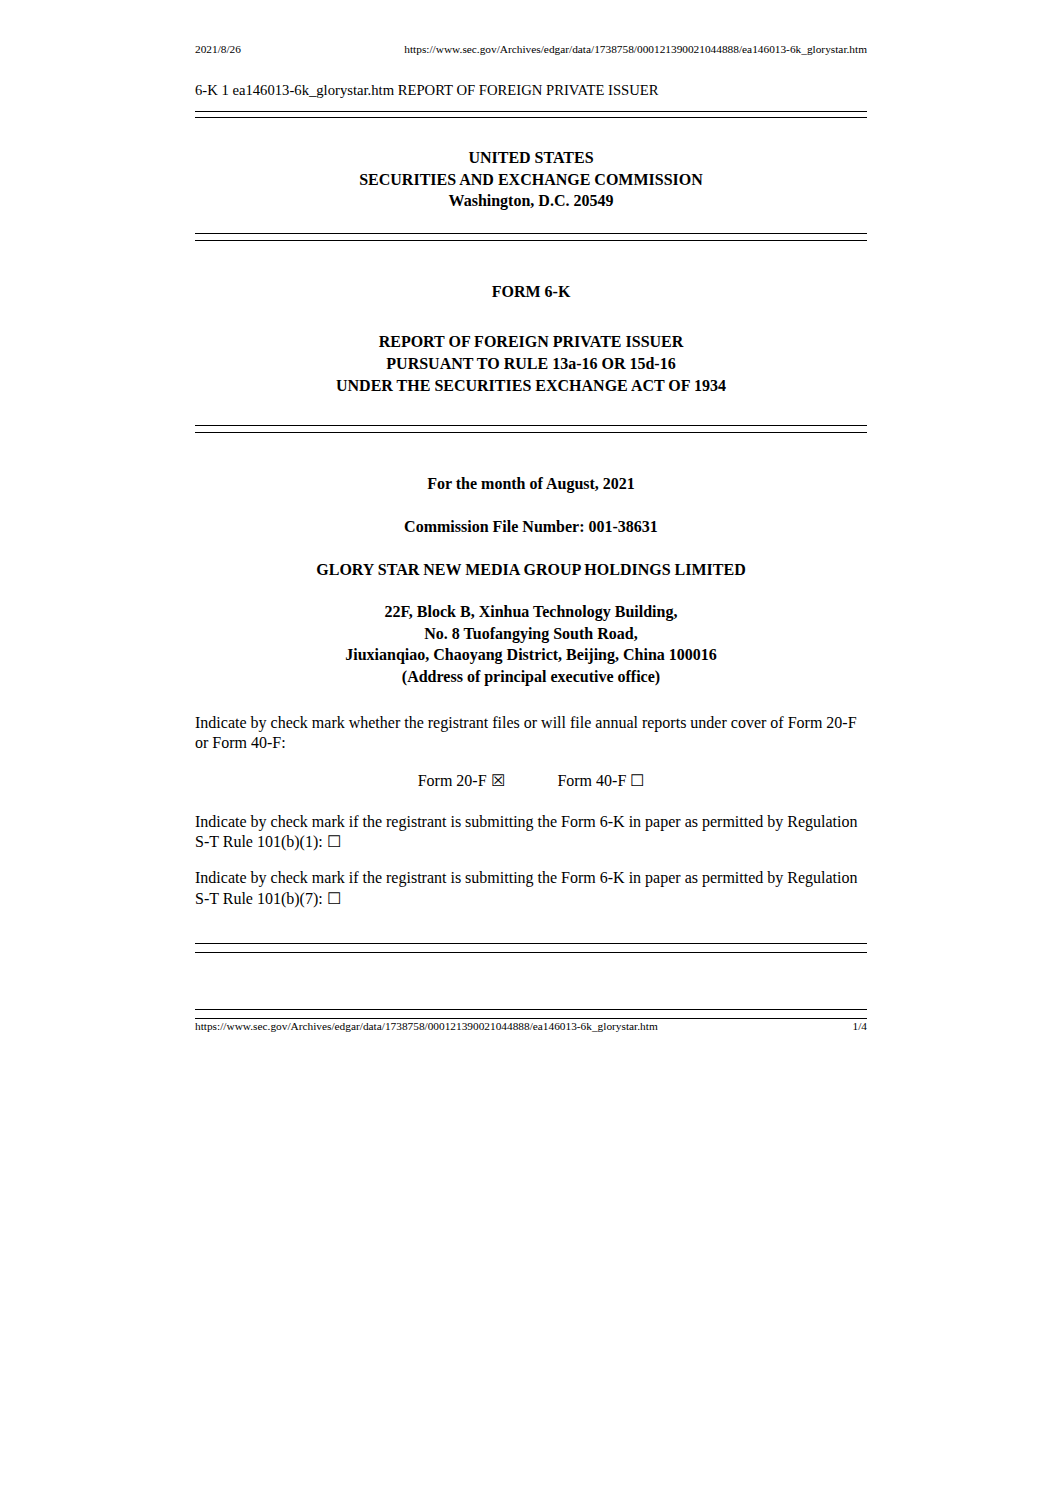2021/8/26 https://www.sec.gov/Archives/edgar/data/1738758/000121390021044888/ea146013-6k_glorystar.htm
6-K 1 ea146013-6k_glorystar.htm REPORT OF FOREIGN PRIVATE ISSUER
UNITED STATES
SECURITIES AND EXCHANGE COMMISSION
Washington, D.C. 20549
FORM 6-K
REPORT OF FOREIGN PRIVATE ISSUER
PURSUANT TO RULE 13a-16 OR 15d-16
UNDER THE SECURITIES EXCHANGE ACT OF 1934
For the month of August, 2021
Commission File Number: 001-38631
GLORY STAR NEW MEDIA GROUP HOLDINGS LIMITED
22F, Block B, Xinhua Technology Building,
No. 8 Tuofangying South Road,
Jiuxianqiao, Chaoyang District, Beijing, China 100016
(Address of principal executive office)
Indicate by check mark whether the registrant files or will file annual reports under cover of Form 20-F or Form 40-F:
Form 20-F ☒ Form 40-F ☐
Indicate by check mark if the registrant is submitting the Form 6-K in paper as permitted by Regulation S-T Rule 101(b)(1): ☐
Indicate by check mark if the registrant is submitting the Form 6-K in paper as permitted by Regulation S-T Rule 101(b)(7): ☐
https://www.sec.gov/Archives/edgar/data/1738758/000121390021044888/ea146013-6k_glorystar.htm 1/4